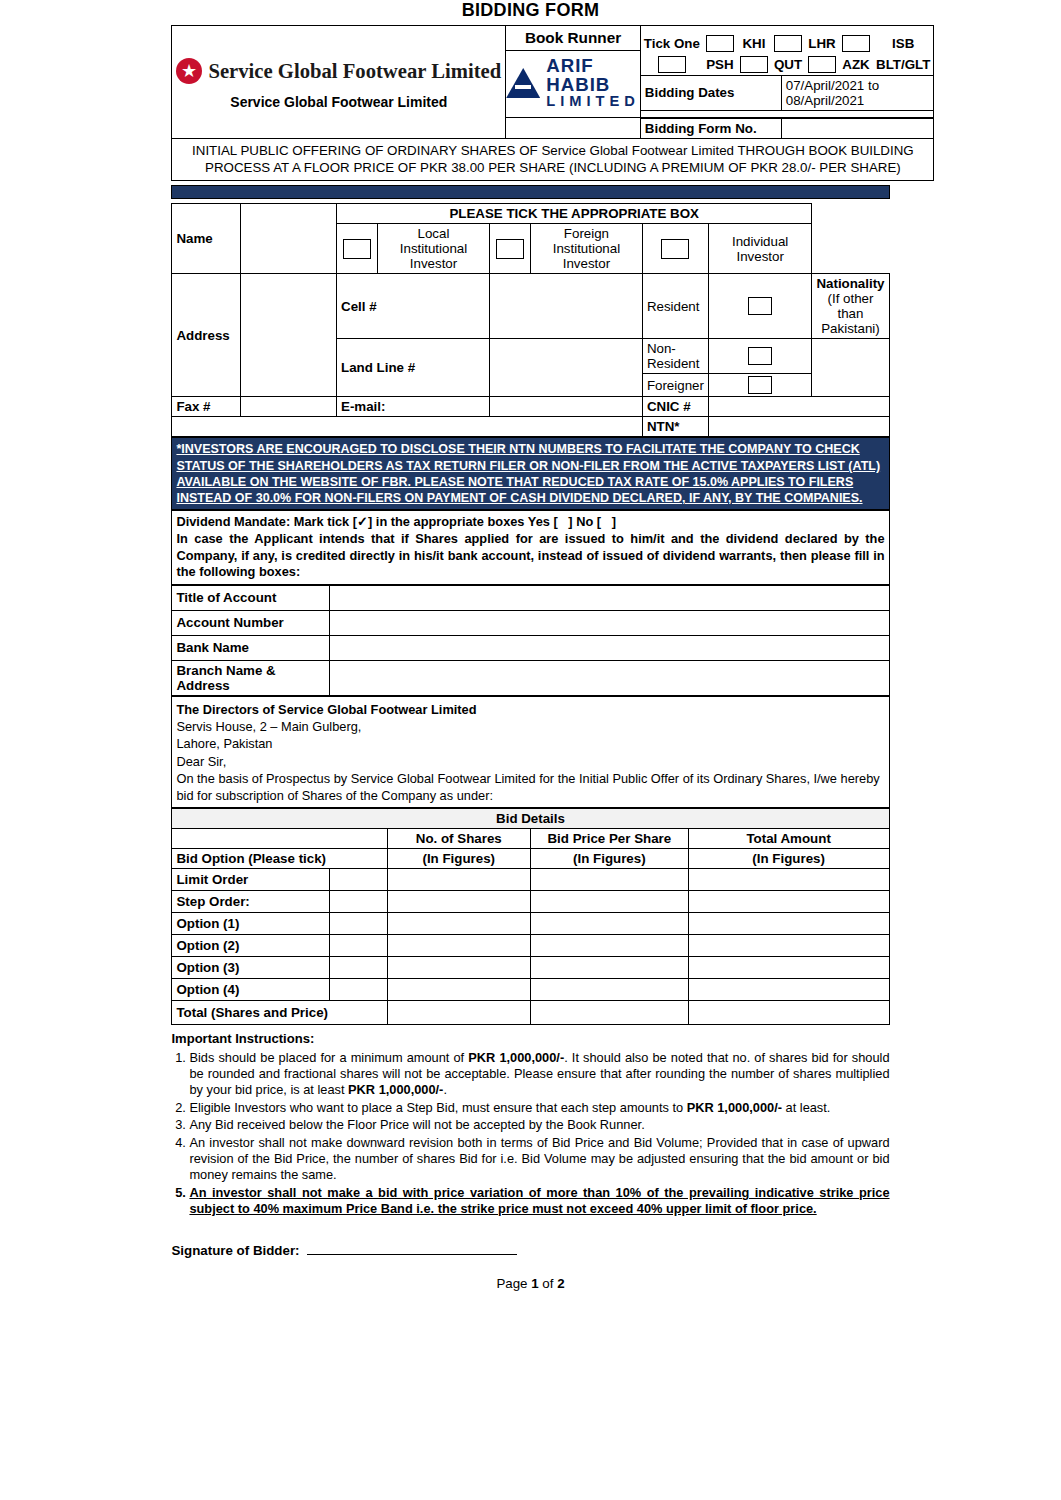BIDDING FORM
| Service Global Footwear Limited Service Global Footwear Limited | Book Runner ARIF HABIB LIMITED | / Tick One / / KHI / / LHR / / ISB / / / PSH / / QUT / / AZK / BLT/GLT / / Bidding Dates / 07/April/2021 to 08/April/2021 / |
| | / Bidding Form No. / / |
| INITIAL PUBLIC OFFERING OF ORDINARY SHARES OF Service Global Footwear Limited THROUGH BOOK BUILDING PROCESS AT A FLOOR PRICE OF PKR 38.00 PER SHARE (INCLUDING A PREMIUM OF PKR 28.0/- PER SHARE) |
| Name | | PLEASE TICK THE APPROPRIATE BOX |
| | Local Institutional Investor | | Foreign Institutional Investor | | Individual Investor |
| Address | | Cell # | | Resident | | Nationality (If other than Pakistani) |
| Land Line # | | Non-Resident | | |
| Foreigner | |
| Fax # | | E-mail: | | CNIC # | |
| | NTN* | |
| *INVESTORS ARE ENCOURAGED TO DISCLOSE THEIR NTN NUMBERS TO FACILITATE THE COMPANY TO CHECK STATUS OF THE SHAREHOLDERS AS TAX RETURN FILER OR NON-FILER FROM THE ACTIVE TAXPAYERS LIST (ATL) AVAILABLE ON THE WEBSITE OF FBR. PLEASE NOTE THAT REDUCED TAX RATE OF 15.0% APPLIES TO FILERS INSTEAD OF 30.0% FOR NON-FILERS ON PAYMENT OF CASH DIVIDEND DECLARED, IF ANY, BY THE COMPANIES. |
| Dividend Mandate: Mark tick [✓] in the appropriate boxes Yes [ ] No [ ] In case the Applicant intends that if Shares applied for are issued to him/it and the dividend declared by the Company, if any, is credited directly in his/it bank account, instead of issued of dividend warrants, then please fill in the following boxes: |
| Title of Account | |
| Account Number | |
| Bank Name | |
| Branch Name & Address | |
| The Directors of Service Global Footwear Limited Servis House, 2 – Main Gulberg, Lahore, Pakistan Dear Sir, On the basis of Prospectus by Service Global Footwear Limited for the Initial Public Offer of its Ordinary Shares, I/we hereby bid for subscription of Shares of the Company as under: |
| Bid Details |
| | | No. of Shares | Bid Price Per Share | Total Amount |
| Bid Option (Please tick) | (In Figures) | (In Figures) | (In Figures) |
| Limit Order | | | | |
| Step Order: | | | | |
| Option (1) | | | | |
| Option (2) | | | | |
| Option (3) | | | | |
| Option (4) | | | | |
| Total (Shares and Price) | | | |
Important Instructions:
Bids should be placed for a minimum amount of PKR 1,000,000/-. It should also be noted that no. of shares bid for should be rounded and fractional shares will not be acceptable. Please ensure that after rounding the number of shares multiplied by your bid price, is at least PKR 1,000,000/-.
Eligible Investors who want to place a Step Bid, must ensure that each step amounts to PKR 1,000,000/- at least.
Any Bid received below the Floor Price will not be accepted by the Book Runner.
An investor shall not make downward revision both in terms of Bid Price and Bid Volume; Provided that in case of upward revision of the Bid Price, the number of shares Bid for i.e. Bid Volume may be adjusted ensuring that the bid amount or bid money remains the same.
An investor shall not make a bid with price variation of more than 10% of the prevailing indicative strike price subject to 40% maximum Price Band i.e. the strike price must not exceed 40% upper limit of floor price.
Signature of Bidder:
Page 1 of 2